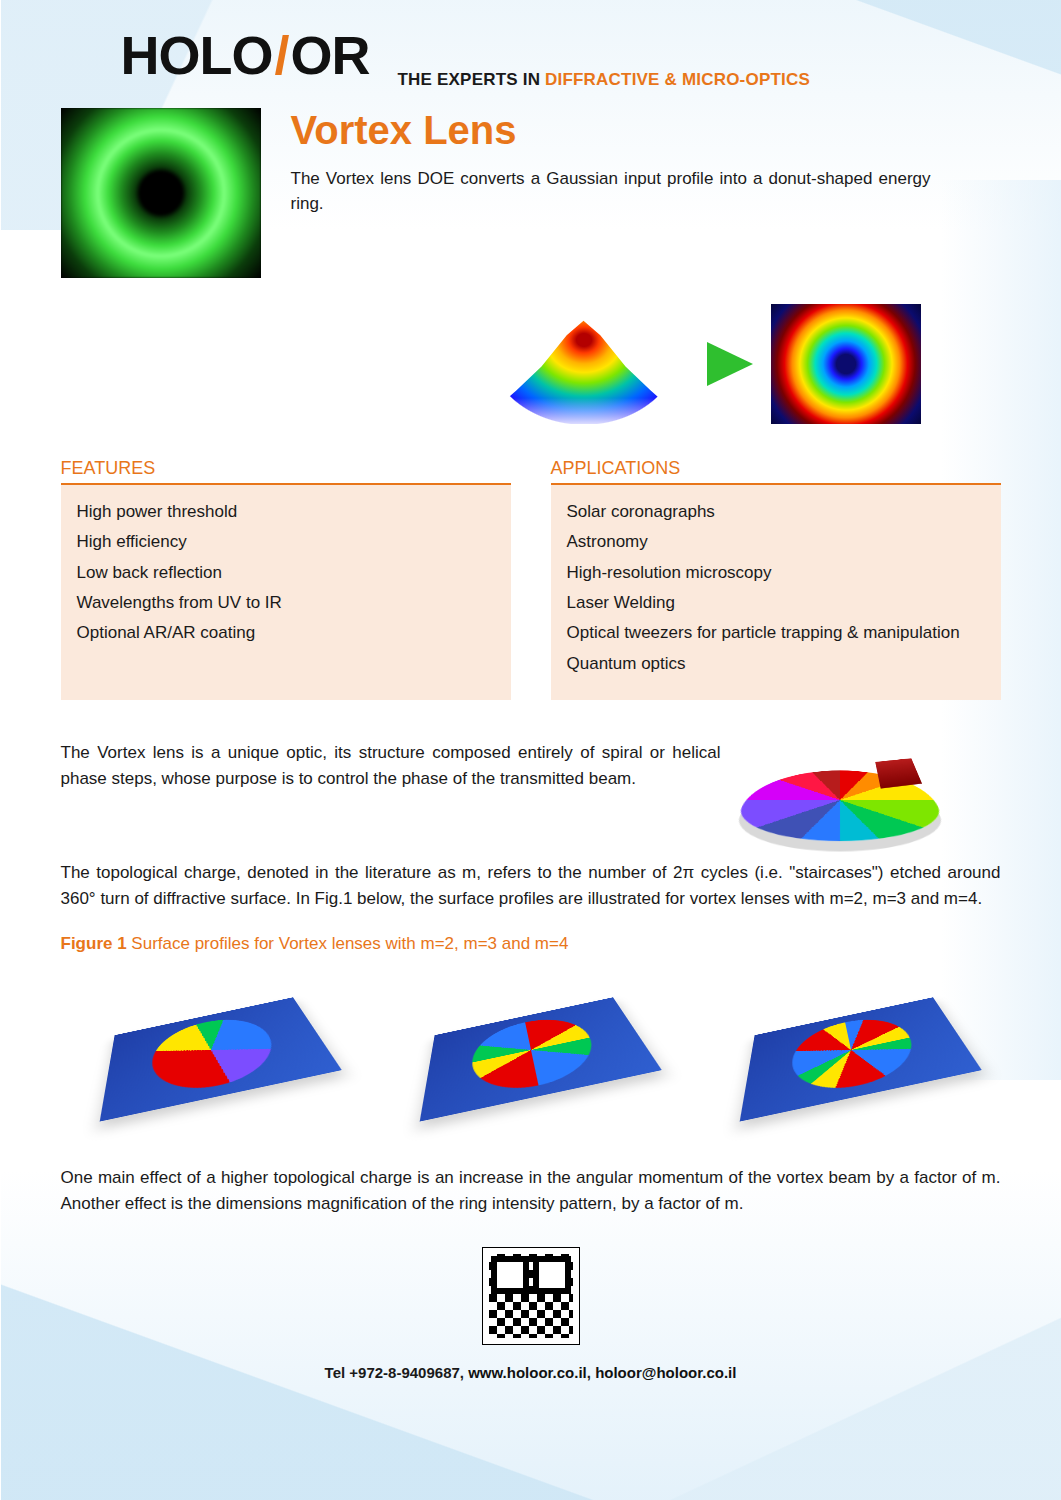HOLO/OR
THE EXPERTS IN DIFFRACTIVE & MICRO-OPTICS
Vortex Lens
The Vortex lens DOE converts a Gaussian input profile into a donut-shaped energy ring.
FEATURES
High power threshold
High efficiency
Low back reflection
Wavelengths from UV to IR
Optional AR/AR coating
APPLICATIONS
Solar coronagraphs
Astronomy
High-resolution microscopy
Laser Welding
Optical tweezers for particle trapping & manipulation
Quantum optics
The Vortex lens is a unique optic, its structure composed entirely of spiral or helical phase steps, whose purpose is to control the phase of the transmitted beam.
The topological charge, denoted in the literature as m, refers to the number of 2π cycles (i.e. "staircases") etched around 360° turn of diffractive surface. In Fig.1 below, the surface profiles are illustrated for vortex lenses with m=2, m=3 and m=4.
Figure 1 Surface profiles for Vortex lenses with m=2, m=3 and m=4
One main effect of a higher topological charge is an increase in the angular momentum of the vortex beam by a factor of m. Another effect is the dimensions magnification of the ring intensity pattern, by a factor of m.
Tel +972-8-9409687, www.holoor.co.il, holoor@holoor.co.il